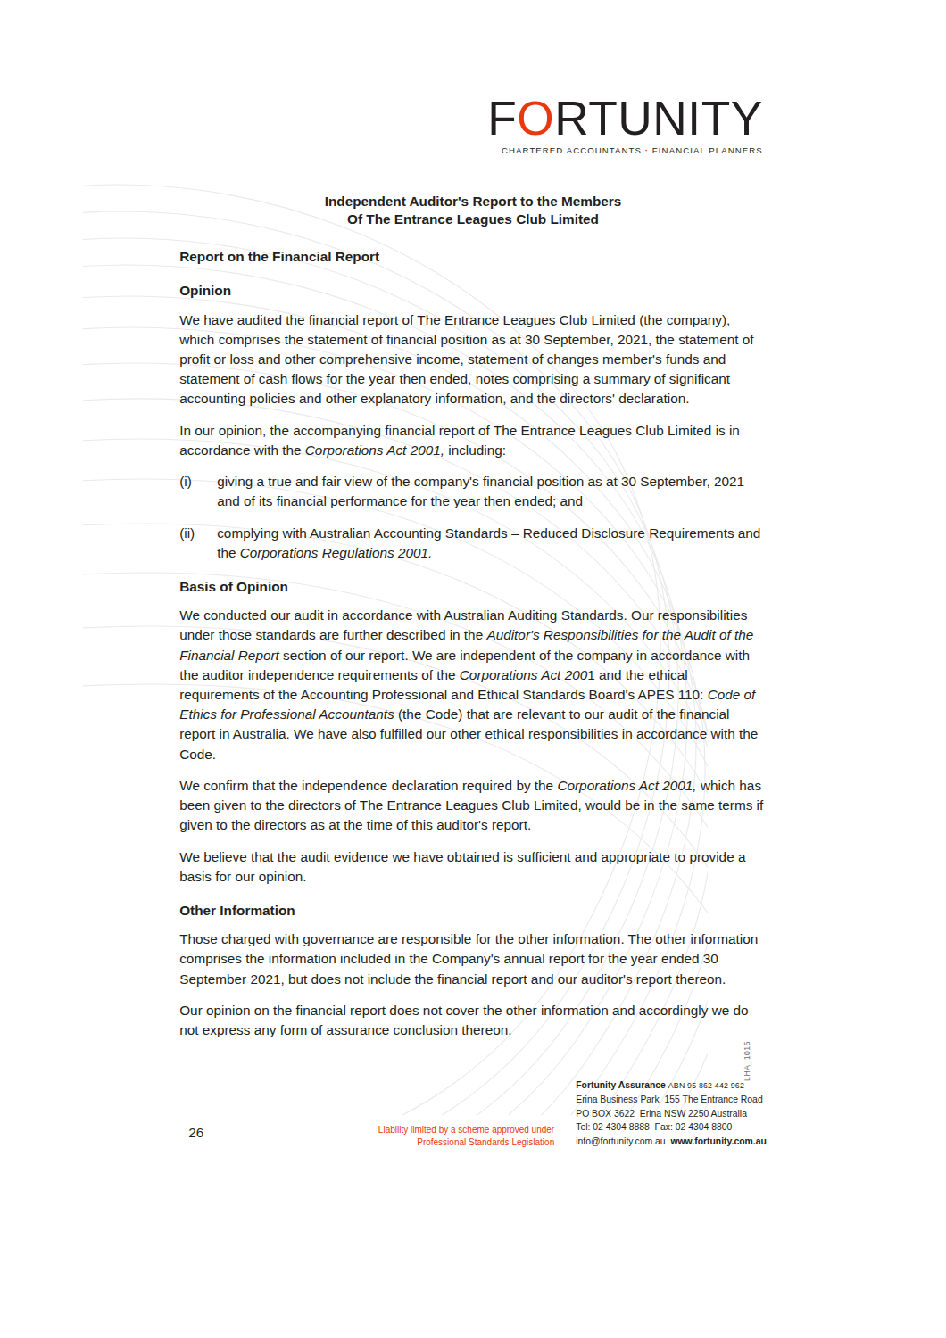FORTUNITY
CHARTERED ACCOUNTANTS · FINANCIAL PLANNERS
Independent Auditor's Report to the Members
Of The Entrance Leagues Club Limited
Report on the Financial Report
Opinion
We have audited the financial report of The Entrance Leagues Club Limited (the company), which comprises the statement of financial position as at 30 September, 2021, the statement of profit or loss and other comprehensive income, statement of changes member's funds and statement of cash flows for the year then ended, notes comprising a summary of significant accounting policies and other explanatory information, and the directors' declaration.
In our opinion, the accompanying financial report of The Entrance Leagues Club Limited is in accordance with the Corporations Act 2001, including:
(i) giving a true and fair view of the company's financial position as at 30 September, 2021 and of its financial performance for the year then ended; and
(ii) complying with Australian Accounting Standards – Reduced Disclosure Requirements and the Corporations Regulations 2001.
Basis of Opinion
We conducted our audit in accordance with Australian Auditing Standards. Our responsibilities under those standards are further described in the Auditor's Responsibilities for the Audit of the Financial Report section of our report. We are independent of the company in accordance with the auditor independence requirements of the Corporations Act 2001 and the ethical requirements of the Accounting Professional and Ethical Standards Board's APES 110: Code of Ethics for Professional Accountants (the Code) that are relevant to our audit of the financial report in Australia. We have also fulfilled our other ethical responsibilities in accordance with the Code.
We confirm that the independence declaration required by the Corporations Act 2001, which has been given to the directors of The Entrance Leagues Club Limited, would be in the same terms if given to the directors as at the time of this auditor's report.
We believe that the audit evidence we have obtained is sufficient and appropriate to provide a basis for our opinion.
Other Information
Those charged with governance are responsible for the other information. The other information comprises the information included in the Company's annual report for the year ended 30 September 2021, but does not include the financial report and our auditor's report thereon.
Our opinion on the financial report does not cover the other information and accordingly we do not express any form of assurance conclusion thereon.
26
Liability limited by a scheme approved under
Professional Standards Legislation
Fortunity Assurance ABN 95 862 442 962
Erina Business Park 155 The Entrance Road
PO BOX 3622 Erina NSW 2250 Australia
Tel: 02 4304 8888 Fax: 02 4304 8800
info@fortunity.com.au www.fortunity.com.au
LHA_1015